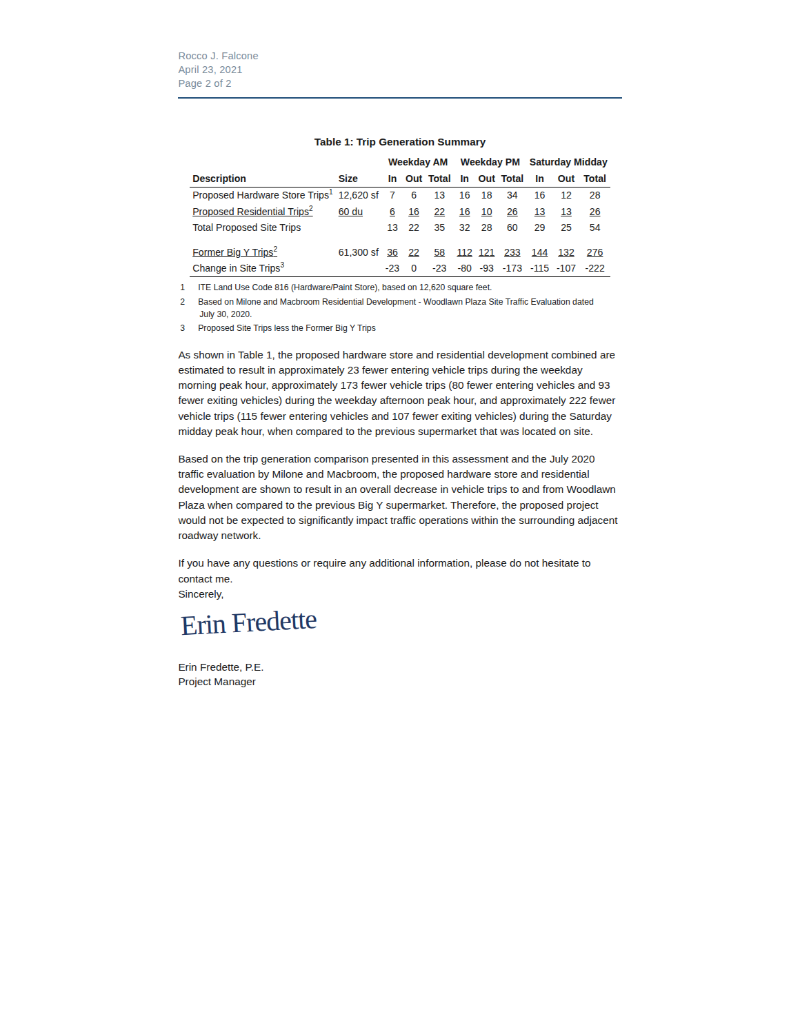Rocco J. Falcone
April 23, 2021
Page 2 of 2
Table 1: Trip Generation Summary
| | | Weekday AM | Weekday PM | Saturday Midday |
| Description | Size | In | Out | Total | In | Out | Total | In | Out | Total |
| Proposed Hardware Store Trips 1 | 12,620 sf | 7 | 6 | 13 | 16 | 18 | 34 | 16 | 12 | 28 |
| Proposed Residential Trips 2 | 60 du | 6 | 16 | 22 | 16 | 10 | 26 | 13 | 13 | 26 |
| Total Proposed Site Trips | | 13 | 22 | 35 | 32 | 28 | 60 | 29 | 25 | 54 |
| Former Big Y Trips 2 | 61,300 sf | 36 | 22 | 58 | 112 | 121 | 233 | 144 | 132 | 276 |
| Change in Site Trips 3 | | -23 | 0 | -23 | -80 | -93 | -173 | -115 | -107 | -222 |
1 ITE Land Use Code 816 (Hardware/Paint Store), based on 12,620 square feet.
2 Based on Milone and Macbroom Residential Development - Woodlawn Plaza Site Traffic Evaluation dated July 30, 2020.
3 Proposed Site Trips less the Former Big Y Trips
As shown in Table 1, the proposed hardware store and residential development combined are estimated to result in approximately 23 fewer entering vehicle trips during the weekday morning peak hour, approximately 173 fewer vehicle trips (80 fewer entering vehicles and 93 fewer exiting vehicles) during the weekday afternoon peak hour, and approximately 222 fewer vehicle trips (115 fewer entering vehicles and 107 fewer exiting vehicles) during the Saturday midday peak hour, when compared to the previous supermarket that was located on site.
Based on the trip generation comparison presented in this assessment and the July 2020 traffic evaluation by Milone and Macbroom, the proposed hardware store and residential development are shown to result in an overall decrease in vehicle trips to and from Woodlawn Plaza when compared to the previous Big Y supermarket. Therefore, the proposed project would not be expected to significantly impact traffic operations within the surrounding adjacent roadway network.
If you have any questions or require any additional information, please do not hesitate to contact me.
Sincerely,
Erin Fredette
Erin Fredette, P.E.
Project Manager